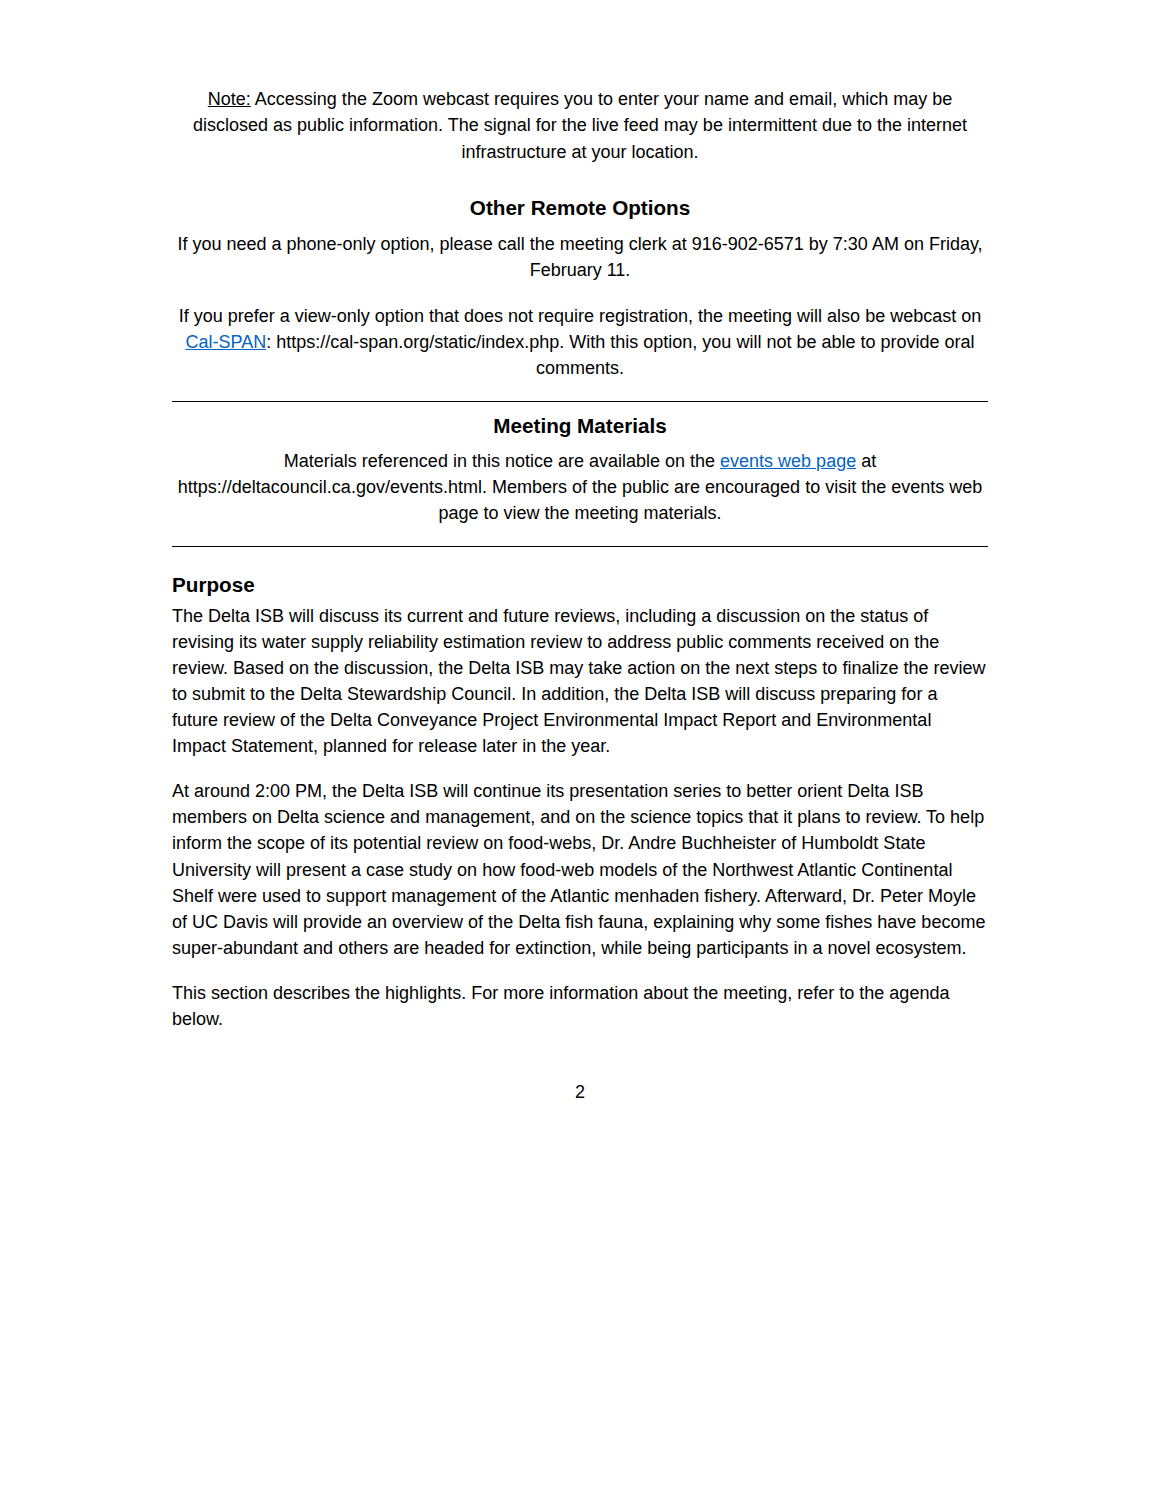Note: Accessing the Zoom webcast requires you to enter your name and email, which may be disclosed as public information. The signal for the live feed may be intermittent due to the internet infrastructure at your location.
Other Remote Options
If you need a phone-only option, please call the meeting clerk at 916-902-6571 by 7:30 AM on Friday, February 11.
If you prefer a view-only option that does not require registration, the meeting will also be webcast on Cal-SPAN: https://cal-span.org/static/index.php. With this option, you will not be able to provide oral comments.
Meeting Materials
Materials referenced in this notice are available on the events web page at https://deltacouncil.ca.gov/events.html. Members of the public are encouraged to visit the events web page to view the meeting materials.
Purpose
The Delta ISB will discuss its current and future reviews, including a discussion on the status of revising its water supply reliability estimation review to address public comments received on the review. Based on the discussion, the Delta ISB may take action on the next steps to finalize the review to submit to the Delta Stewardship Council. In addition, the Delta ISB will discuss preparing for a future review of the Delta Conveyance Project Environmental Impact Report and Environmental Impact Statement, planned for release later in the year.
At around 2:00 PM, the Delta ISB will continue its presentation series to better orient Delta ISB members on Delta science and management, and on the science topics that it plans to review. To help inform the scope of its potential review on food-webs, Dr. Andre Buchheister of Humboldt State University will present a case study on how food-web models of the Northwest Atlantic Continental Shelf were used to support management of the Atlantic menhaden fishery. Afterward, Dr. Peter Moyle of UC Davis will provide an overview of the Delta fish fauna, explaining why some fishes have become super-abundant and others are headed for extinction, while being participants in a novel ecosystem.
This section describes the highlights. For more information about the meeting, refer to the agenda below.
2